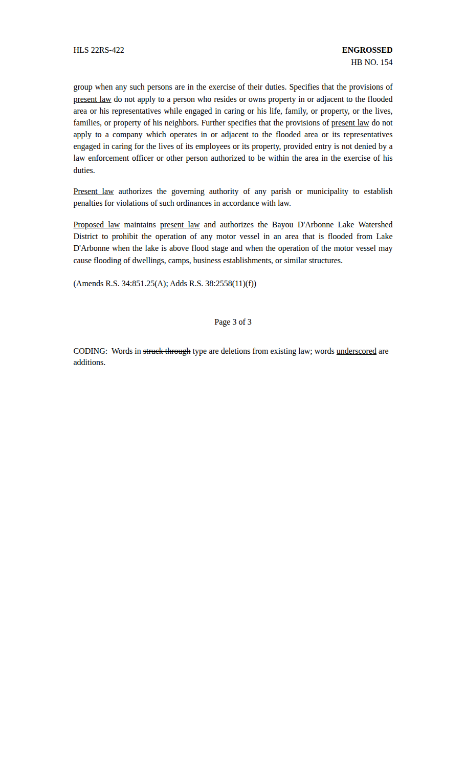HLS 22RS-422
ENGROSSED
HB NO. 154
group when any such persons are in the exercise of their duties. Specifies that the provisions of present law do not apply to a person who resides or owns property in or adjacent to the flooded area or his representatives while engaged in caring or his life, family, or property, or the lives, families, or property of his neighbors. Further specifies that the provisions of present law do not apply to a company which operates in or adjacent to the flooded area or its representatives engaged in caring for the lives of its employees or its property, provided entry is not denied by a law enforcement officer or other person authorized to be within the area in the exercise of his duties.
Present law authorizes the governing authority of any parish or municipality to establish penalties for violations of such ordinances in accordance with law.
Proposed law maintains present law and authorizes the Bayou D'Arbonne Lake Watershed District to prohibit the operation of any motor vessel in an area that is flooded from Lake D'Arbonne when the lake is above flood stage and when the operation of the motor vessel may cause flooding of dwellings, camps, business establishments, or similar structures.
(Amends R.S. 34:851.25(A); Adds R.S. 38:2558(11)(f))
Page 3 of 3
CODING: Words in struck through type are deletions from existing law; words underscored are additions.